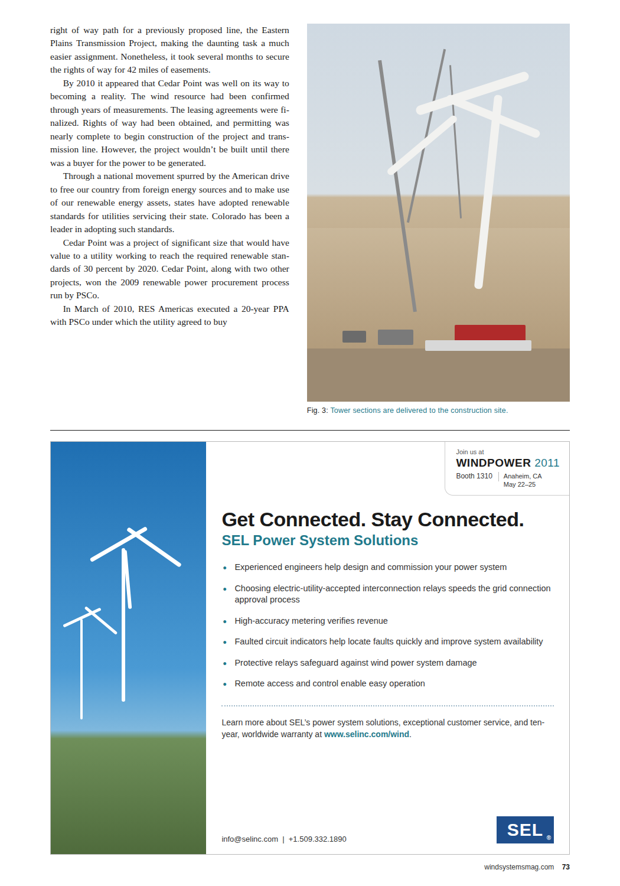right of way path for a previously proposed line, the Eastern Plains Transmission Project, making the daunting task a much easier assignment. Nonetheless, it took several months to secure the rights of way for 42 miles of easements.
By 2010 it appeared that Cedar Point was well on its way to becoming a reality. The wind resource had been confirmed through years of measurements. The leasing agreements were finalized. Rights of way had been obtained, and permitting was nearly complete to begin construction of the project and transmission line. However, the project wouldn’t be built until there was a buyer for the power to be generated.
Through a national movement spurred by the American drive to free our country from foreign energy sources and to make use of our renewable energy assets, states have adopted renewable standards for utilities servicing their state. Colorado has been a leader in adopting such standards.
Cedar Point was a project of significant size that would have value to a utility working to reach the required renewable standards of 30 percent by 2020. Cedar Point, along with two other projects, won the 2009 renewable power procurement process run by PSCo.
In March of 2010, RES Americas executed a 20-year PPA with PSCo under which the utility agreed to buy
Fig. 3: Tower sections are delivered to the construction site.
Join us at
WINDPOWER 2011
Booth 1310 Anaheim, CA
May 22–25
Get Connected. Stay Connected.
SEL Power System Solutions
Experienced engineers help design and commission your power system
Choosing electric-utility-accepted interconnection relays speeds the grid connection approval process
High-accuracy metering verifies revenue
Faulted circuit indicators help locate faults quickly and improve system availability
Protective relays safeguard against wind power system damage
Remote access and control enable easy operation
Learn more about SEL’s power system solutions, exceptional customer service, and ten-year, worldwide warranty at www.selinc.com/wind.
info@selinc.com | +1.509.332.1890
SEL®
windsystemsmag.com 73